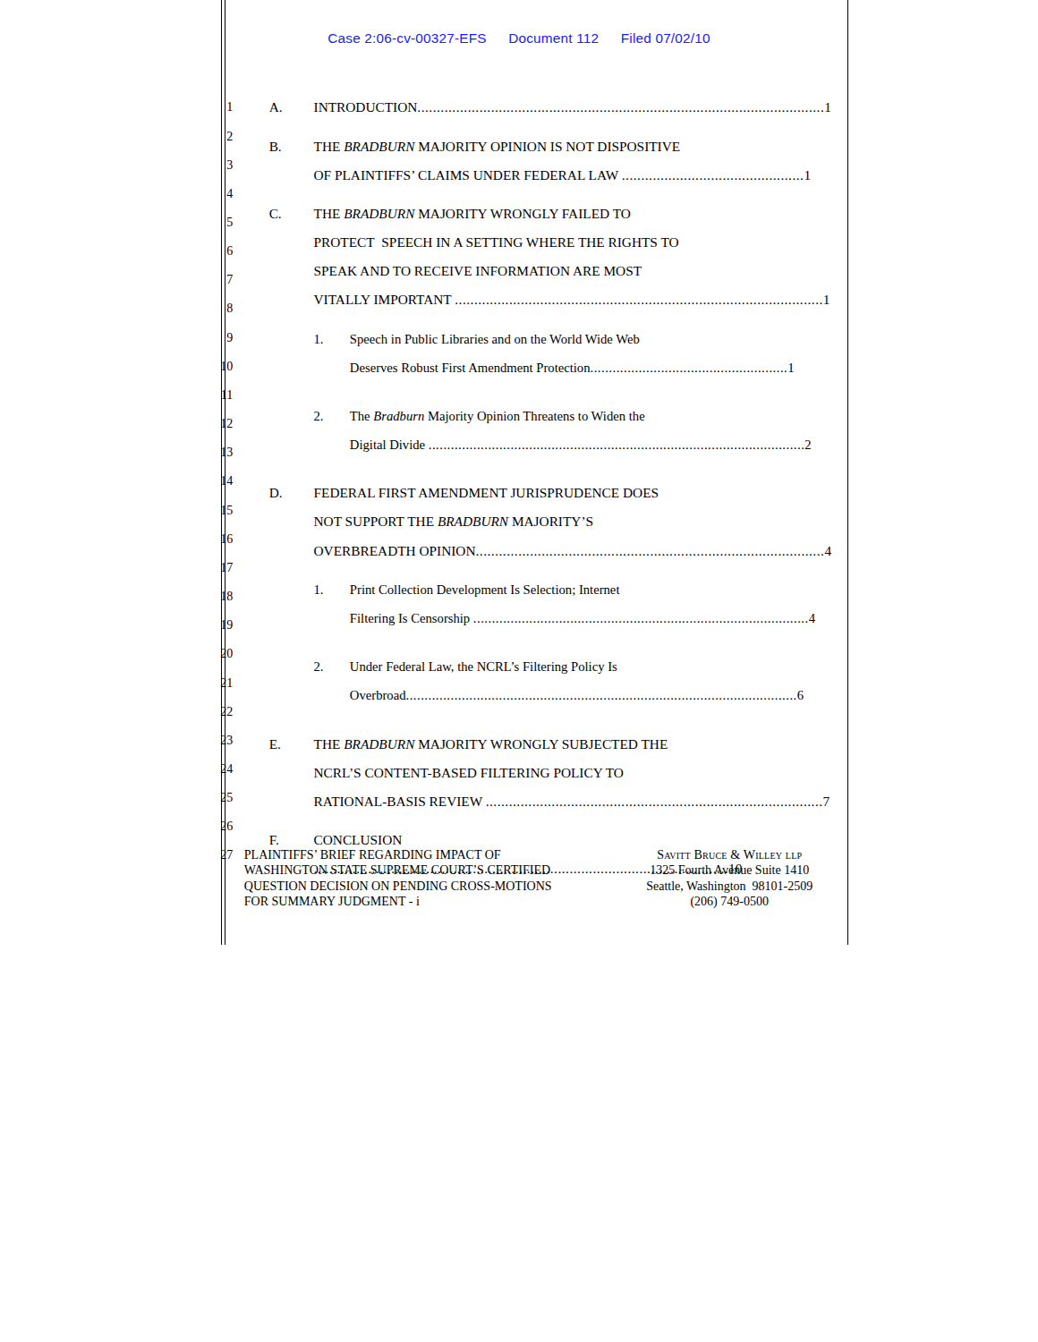Case 2:06-cv-00327-EFS Document 112 Filed 07/02/10
1
2
3
4
5
6
7
8
9
10
11
12
13
14
15
16
17
18
19
20
21
22
23
24
25
26
27
| A. | INTRODUCTION ......................................................................................................... 1 |
| B. | THE BRADBURN MAJORITY OPINION IS NOT DISPOSITIVE OF PLAINTIFFS’ CLAIMS UNDER FEDERAL LAW ............................................... 1 |
| C. | THE BRADBURN MAJORITY WRONGLY FAILED TO PROTECT SPEECH IN A SETTING WHERE THE RIGHTS TO SPEAK AND TO RECEIVE INFORMATION ARE MOST VITALLY IMPORTANT ............................................................................................... 1 |
| | / 1. / Speech in Public Libraries and on the World Wide Web Deserves Robust First Amendment Protection ..................................................... 1 / |
| | / 2. / The Bradburn Majority Opinion Threatens to Widen the Digital Divide ..................................................................................................... 2 / |
| D. | FEDERAL FIRST AMENDMENT JURISPRUDENCE DOES NOT SUPPORT THE BRADBURN MAJORITY’S OVERBREADTH OPINION .......................................................................................... 4 |
| | / 1. / Print Collection Development Is Selection; Internet Filtering Is Censorship .......................................................................................... 4 / |
| | / 2. / Under Federal Law, the NCRL’s Filtering Policy Is Overbroad ......................................................................................................... 6 / |
| E. | THE BRADBURN MAJORITY WRONGLY SUBJECTED THE NCRL’S CONTENT-BASED FILTERING POLICY TO RATIONAL-BASIS REVIEW ....................................................................................... 7 |
| F. | CONCLUSION ........................................................................................................... 10 |
PLAINTIFFS’ BRIEF REGARDING IMPACT OF
WASHINGTON STATE SUPREME COURT’S CERTIFIED
QUESTION DECISION ON PENDING CROSS-MOTIONS
FOR SUMMARY JUDGMENT - i
Savitt Bruce & Willey llp
1325 Fourth Avenue Suite 1410
Seattle, Washington 98101-2509
(206) 749-0500